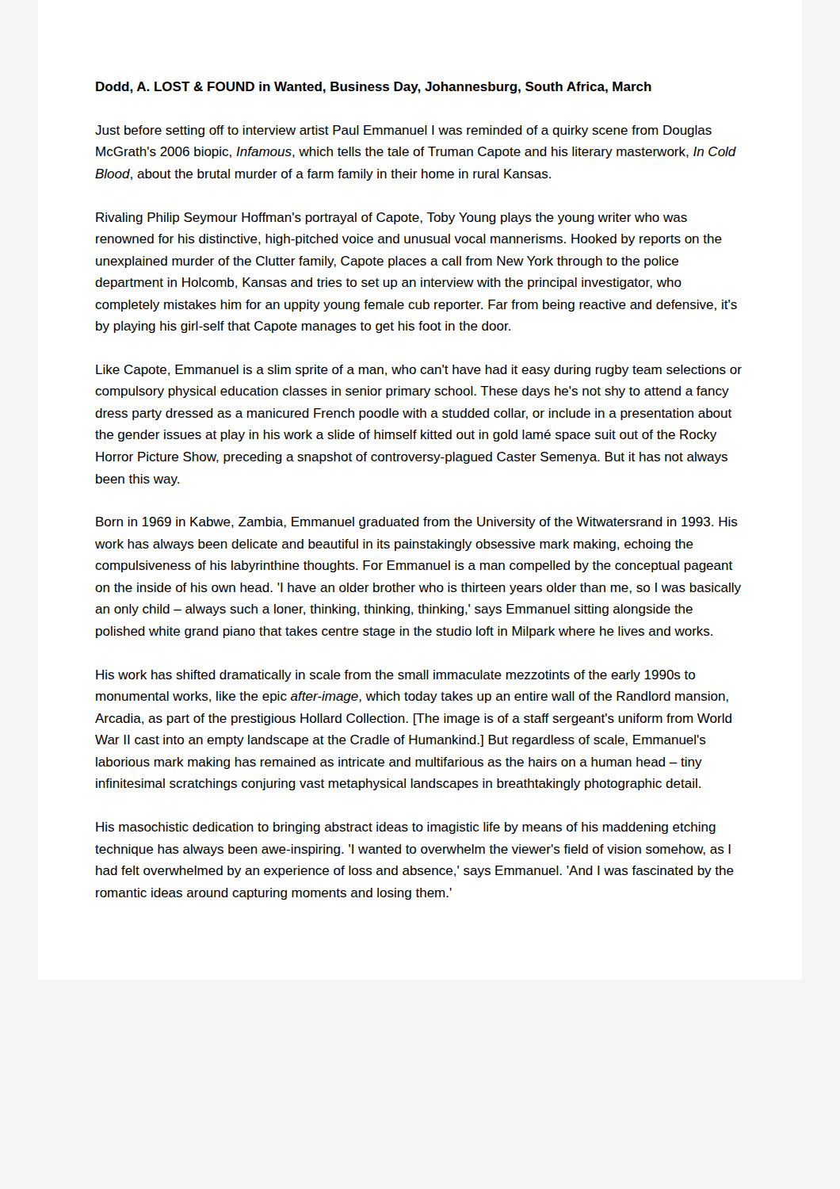Dodd, A. LOST & FOUND in Wanted, Business Day, Johannesburg, South Africa, March
Just before setting off to interview artist Paul Emmanuel I was reminded of a quirky scene from Douglas McGrath's 2006 biopic, Infamous, which tells the tale of Truman Capote and his literary masterwork, In Cold Blood, about the brutal murder of a farm family in their home in rural Kansas.
Rivaling Philip Seymour Hoffman's portrayal of Capote, Toby Young plays the young writer who was renowned for his distinctive, high-pitched voice and unusual vocal mannerisms. Hooked by reports on the unexplained murder of the Clutter family, Capote places a call from New York through to the police department in Holcomb, Kansas and tries to set up an interview with the principal investigator, who completely mistakes him for an uppity young female cub reporter. Far from being reactive and defensive, it's by playing his girl-self that Capote manages to get his foot in the door.
Like Capote, Emmanuel is a slim sprite of a man, who can't have had it easy during rugby team selections or compulsory physical education classes in senior primary school. These days he's not shy to attend a fancy dress party dressed as a manicured French poodle with a studded collar, or include in a presentation about the gender issues at play in his work a slide of himself kitted out in gold lamé space suit out of the Rocky Horror Picture Show, preceding a snapshot of controversy-plagued Caster Semenya. But it has not always been this way.
Born in 1969 in Kabwe, Zambia, Emmanuel graduated from the University of the Witwatersrand in 1993. His work has always been delicate and beautiful in its painstakingly obsessive mark making, echoing the compulsiveness of his labyrinthine thoughts. For Emmanuel is a man compelled by the conceptual pageant on the inside of his own head. 'I have an older brother who is thirteen years older than me, so I was basically an only child – always such a loner, thinking, thinking, thinking,' says Emmanuel sitting alongside the polished white grand piano that takes centre stage in the studio loft in Milpark where he lives and works.
His work has shifted dramatically in scale from the small immaculate mezzotints of the early 1990s to monumental works, like the epic after-image, which today takes up an entire wall of the Randlord mansion, Arcadia, as part of the prestigious Hollard Collection. [The image is of a staff sergeant's uniform from World War II cast into an empty landscape at the Cradle of Humankind.] But regardless of scale, Emmanuel's laborious mark making has remained as intricate and multifarious as the hairs on a human head – tiny infinitesimal scratchings conjuring vast metaphysical landscapes in breathtakingly photographic detail.
His masochistic dedication to bringing abstract ideas to imagistic life by means of his maddening etching technique has always been awe-inspiring. 'I wanted to overwhelm the viewer's field of vision somehow, as I had felt overwhelmed by an experience of loss and absence,' says Emmanuel. 'And I was fascinated by the romantic ideas around capturing moments and losing them.'